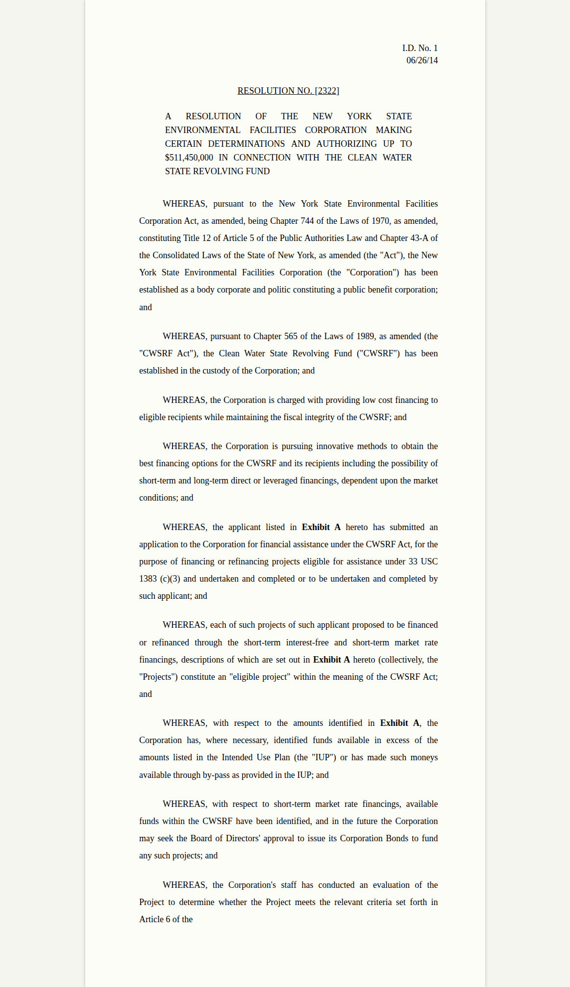I.D. No. 1
06/26/14
RESOLUTION NO. [2322]
ARESOLUTION OF THE NEW YORK STATE
ENVIRONMENTAL FACILITIES CORPORATION MAKING
CERTAIN DETERMINATIONS AND AUTHORIZING UP TO
$511,450,000 IN CONNECTION WITH THE CLEAN WATER
STATE REVOLVING FUND
WHEREAS, pursuant to the New York State Environmental Facilities Corporation Act, as amended, being Chapter 744 of the Laws of 1970, as amended, constituting Title 12 of Article 5 of the Public Authorities Law and Chapter 43-A of the Consolidated Laws of the State of New York, as amended (the "Act"), the New York State Environmental Facilities Corporation (the "Corporation") has been established as a body corporate and politic constituting a public benefit corporation; and
WHEREAS, pursuant to Chapter 565 of the Laws of 1989, as amended (the "CWSRF Act"), the Clean Water State Revolving Fund ("CWSRF") has been established in the custody of the Corporation; and
WHEREAS, the Corporation is charged with providing low cost financing to eligible recipients while maintaining the fiscal integrity of the CWSRF; and
WHEREAS, the Corporation is pursuing innovative methods to obtain the best financing options for the CWSRF and its recipients including the possibility of short-term and long-term direct or leveraged financings, dependent upon the market conditions; and
WHEREAS, the applicant listed in Exhibit A hereto has submitted an application to the Corporation for financial assistance under the CWSRF Act, for the purpose of financing or refinancing projects eligible for assistance under 33 USC 1383 (c)(3) and undertaken and completed or to be undertaken and completed by such applicant; and
WHEREAS, each of such projects of such applicant proposed to be financed or refinanced through the short-term interest-free and short-term market rate financings, descriptions of which are set out in Exhibit A hereto (collectively, the "Projects") constitute an "eligible project" within the meaning of the CWSRF Act; and
WHEREAS, with respect to the amounts identified in Exhibit A, the Corporation has, where necessary, identified funds available in excess of the amounts listed in the Intended Use Plan (the "IUP") or has made such moneys available through by-pass as provided in the IUP; and
WHEREAS, with respect to short-term market rate financings, available funds within the CWSRF have been identified, and in the future the Corporation may seek the Board of Directors' approval to issue its Corporation Bonds to fund any such projects; and
WHEREAS, the Corporation's staff has conducted an evaluation of the Project to determine whether the Project meets the relevant criteria set forth in Article 6 of the